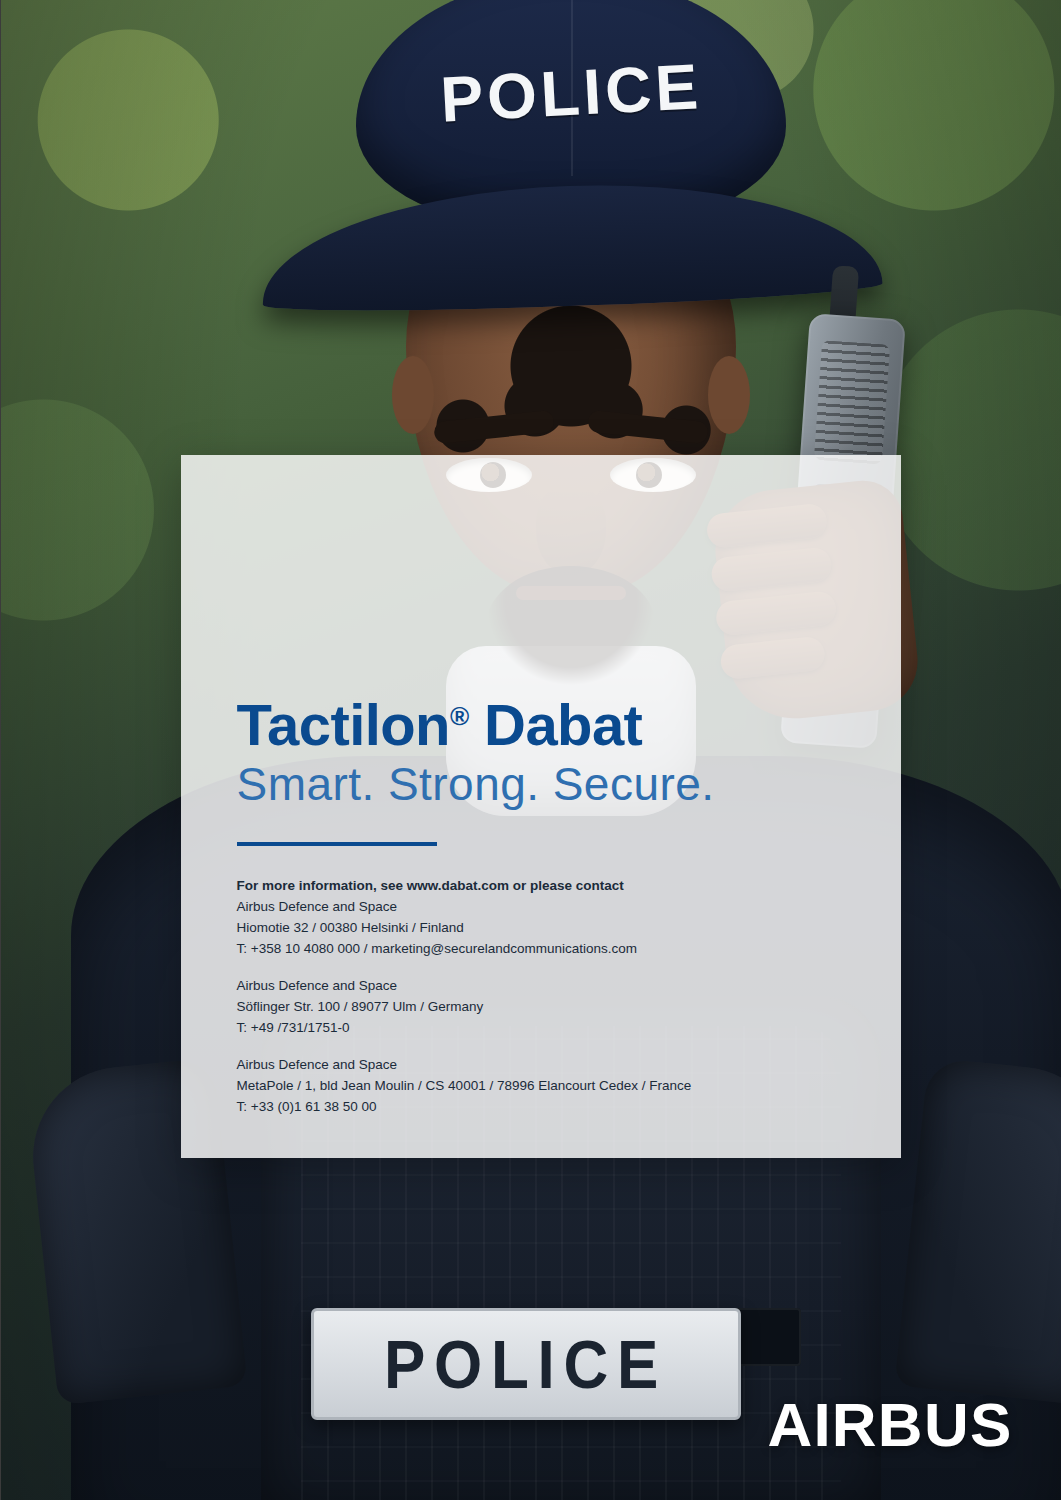POLICE
POLICE
Tactilon® Dabat
Smart. Strong. Secure.
For more information, see www.dabat.com or please contact
Airbus Defence and Space
Hiomotie 32 / 00380 Helsinki / Finland
T: +358 10 4080 000 / marketing@securelandcommunications.com
Airbus Defence and Space
Söflinger Str. 100 / 89077 Ulm / Germany
T: +49 /731/1751-0
Airbus Defence and Space
MetaPole / 1, bld Jean Moulin / CS 40001 / 78996 Elancourt Cedex / France
T: +33 (0)1 61 38 50 00
AIRBUS